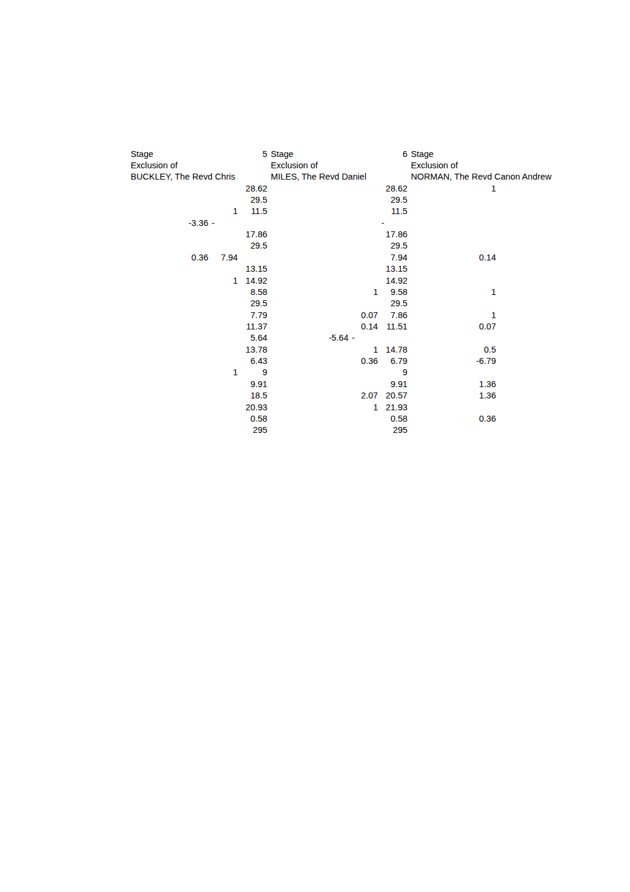| Stage | | 5 | Stage | | 6 | Stage |
| Exclusion of | | | Exclusion of | | | Exclusion of |
| BUCKLEY, The Revd Chris | | | MILES, The Revd Daniel | | | NORMAN, The Revd Canon Andrew |
| | | 28.62 | | | 28.62 | 1 |
| | | 29.5 | | | 29.5 | |
| | 1 | 11.5 | | | 11.5 | |
| -3.36 | - | | | | - | |
| | | 17.86 | | | 17.86 | |
| | | 29.5 | | | 29.5 | |
| 0.36 | 7.94 | | | | 7.94 | 0.14 |
| | | 13.15 | | | 13.15 | |
| | 1 | 14.92 | | | 14.92 | |
| | | 8.58 | | 1 | 9.58 | 1 |
| | | 29.5 | | | 29.5 | |
| | | 7.79 | | 0.07 | 7.86 | 1 |
| | | 11.37 | | 0.14 | 11.51 | 0.07 |
| | | 5.64 | -5.64 | - | | |
| | | 13.78 | | 1 | 14.78 | 0.5 |
| | | 6.43 | | 0.36 | 6.79 | -6.79 |
| | 1 | 9 | | | 9 | |
| | | 9.91 | | | 9.91 | 1.36 |
| | | 18.5 | | 2.07 | 20.57 | 1.36 |
| | | 20.93 | | 1 | 21.93 | |
| | | 0.58 | | | 0.58 | 0.36 |
| | | 295 | | | 295 | |